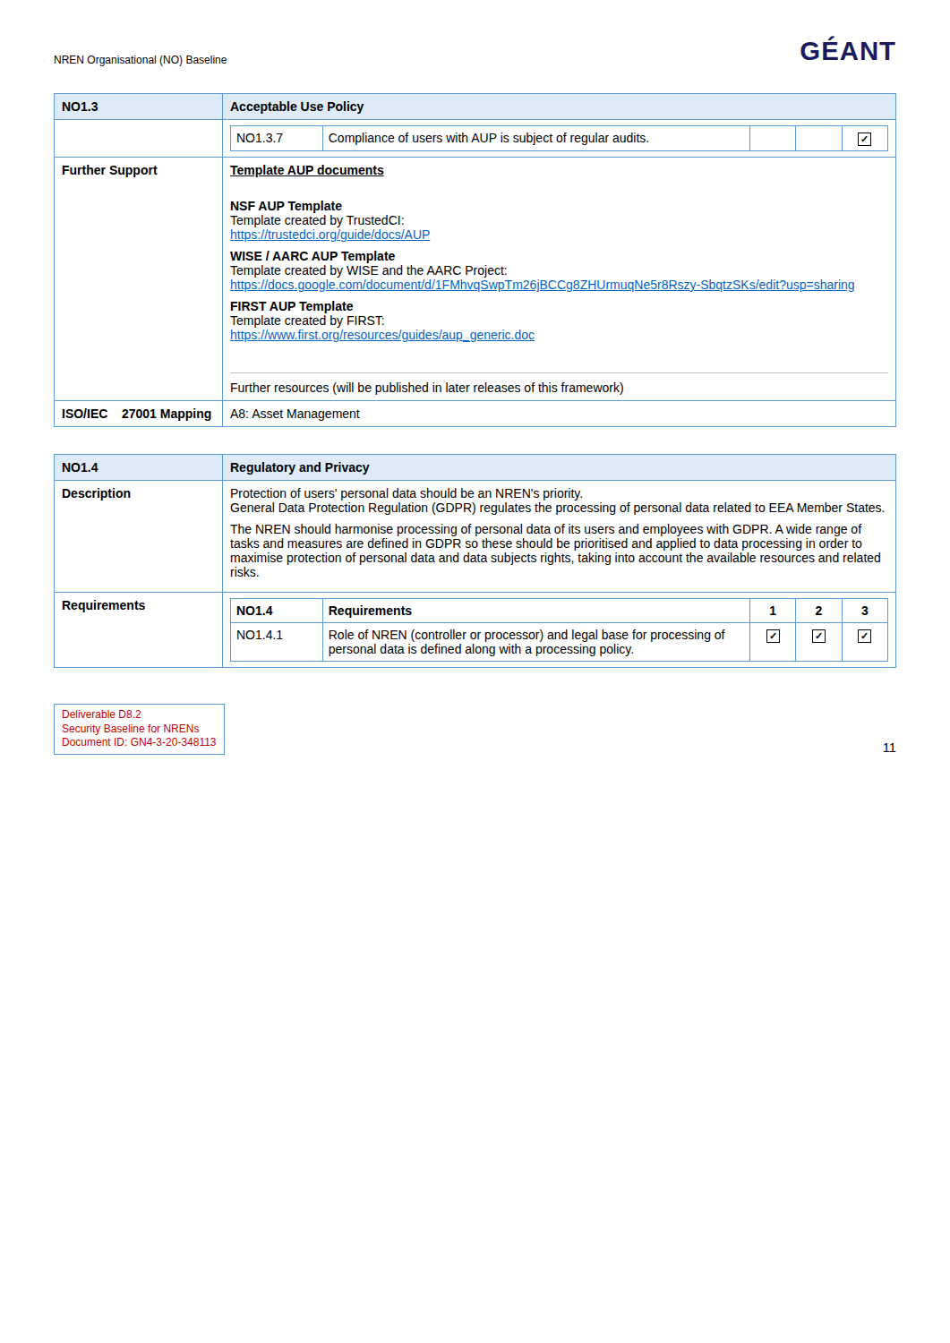NREN Organisational (NO) Baseline
GÉANT
| NO1.3 | Acceptable Use Policy |
| | / NO1.3.7 / Compliance of users with AUP is subject of regular audits. / / / ✓ / |
| Further Support | Template AUP documents NSF AUP Template Template created by TrustedCI: https://trustedci.org/guide/docs/AUP WISE / AARC AUP Template Template created by WISE and the AARC Project: https://docs.google.com/document/d/1FMhvqSwpTm26jBCCg8ZHUrmuqNe5r8Rszy-SbqtzSKs/edit?usp=sharing FIRST AUP Template Template created by FIRST: https://www.first.org/resources/guides/aup_generic.doc Further resources (will be published in later releases of this framework) |
| ISO/IEC 27001 Mapping | A8: Asset Management |
| NO1.4 | Regulatory and Privacy |
| Description | Protection of users' personal data should be an NREN's priority. General Data Protection Regulation (GDPR) regulates the processing of personal data related to EEA Member States. The NREN should harmonise processing of personal data of its users and employees with GDPR. A wide range of tasks and measures are defined in GDPR so these should be prioritised and applied to data processing in order to maximise protection of personal data and data subjects rights, taking into account the available resources and related risks. |
| Requirements | / NO1.4 / Requirements / 1 / 2 / 3 / / NO1.4.1 / Role of NREN (controller or processor) and legal base for processing of personal data is defined along with a processing policy. / ✓ / ✓ / ✓ / |
Deliverable D8.2
Security Baseline for NRENs
Document ID: GN4-3-20-348113
11